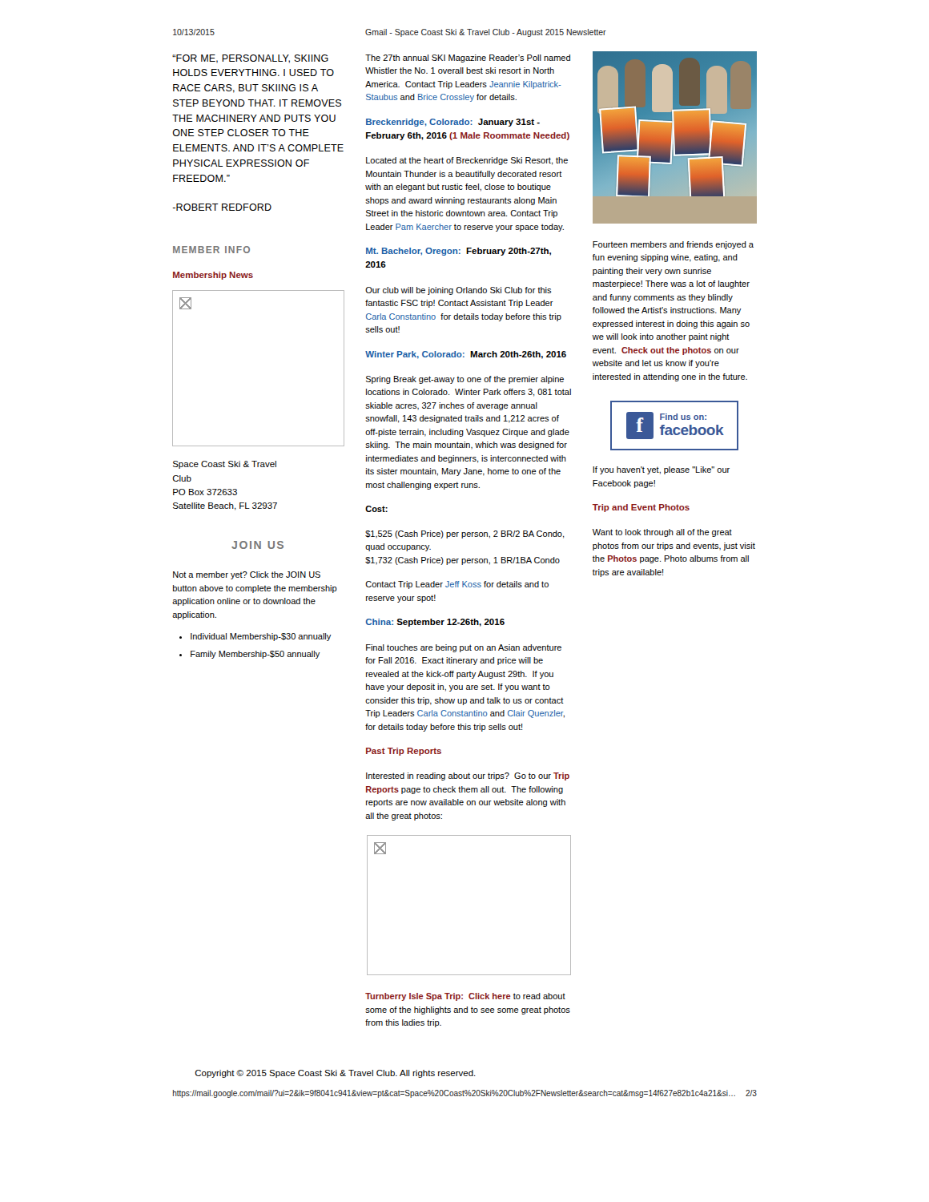10/13/2015 Gmail - Space Coast Ski & Travel Club - August 2015 Newsletter
“For me, personally, skiing holds everything. I used to race cars, but skiing is a step beyond that. It removes the machinery and puts you one step closer to the elements. And it’s a complete physical expression of freedom.”
-Robert Redford
MEMBER INFO
Membership News
Space Coast Ski & Travel
Club
PO Box 372633
Satellite Beach, FL 32937
JOIN US
Not a member yet? Click the JOIN US button above to complete the membership application online or to download the application.
Individual Membership-$30 annually
Family Membership-$50 annually
The 27th annual SKI Magazine Reader’s Poll named Whistler the No. 1 overall best ski resort in North America. Contact Trip Leaders Jeannie Kilpatrick-Staubus and Brice Crossley for details.
Breckenridge, Colorado: January 31st - February 6th, 2016 (1 Male Roommate Needed)
Located at the heart of Breckenridge Ski Resort, the Mountain Thunder is a beautifully decorated resort with an elegant but rustic feel, close to boutique shops and award winning restaurants along Main Street in the historic downtown area. Contact Trip Leader Pam Kaercher to reserve your space today.
Mt. Bachelor, Oregon: February 20th-27th, 2016
Our club will be joining Orlando Ski Club for this fantastic FSC trip! Contact Assistant Trip Leader Carla Constantino for details today before this trip sells out!
Winter Park, Colorado: March 20th-26th, 2016
Spring Break get-away to one of the premier alpine locations in Colorado. Winter Park offers 3, 081 total skiable acres, 327 inches of average annual snowfall, 143 designated trails and 1,212 acres of off-piste terrain, including Vasquez Cirque and glade skiing. The main mountain, which was designed for intermediates and beginners, is interconnected with its sister mountain, Mary Jane, home to one of the most challenging expert runs.
Cost:
$1,525 (Cash Price) per person, 2 BR/2 BA Condo, quad occupancy.
$1,732 (Cash Price) per person, 1 BR/1BA Condo
Contact Trip Leader Jeff Koss for details and to reserve your spot!
China: September 12-26th, 2016
Final touches are being put on an Asian adventure for Fall 2016. Exact itinerary and price will be revealed at the kick-off party August 29th. If you have your deposit in, you are set. If you want to consider this trip, show up and talk to us or contact Trip Leaders Carla Constantino and Clair Quenzler, for details today before this trip sells out!
Past Trip Reports
Interested in reading about our trips? Go to our Trip Reports page to check them all out. The following reports are now available on our website along with all the great photos:
Turnberry Isle Spa Trip: Click here to read about some of the highlights and to see some great photos from this ladies trip.
Fourteen members and friends enjoyed a fun evening sipping wine, eating, and painting their very own sunrise masterpiece! There was a lot of laughter and funny comments as they blindly followed the Artist's instructions. Many expressed interest in doing this again so we will look into another paint night event. Check out the photos on our website and let us know if you're interested in attending one in the future.
f
Find us on: facebook
If you haven't yet, please "Like" our Facebook page!
Trip and Event Photos
Want to look through all of the great photos from our trips and events, just visit the Photos page. Photo albums from all trips are available!
Copyright © 2015 Space Coast Ski & Travel Club. All rights reserved.
https://mail.google.com/mail/?ui=2&ik=9f8041c941&view=pt&cat=Space%20Coast%20Ski%20Club%2FNewsletter&search=cat&msg=14f627e82b1c4a21&si… 2/3